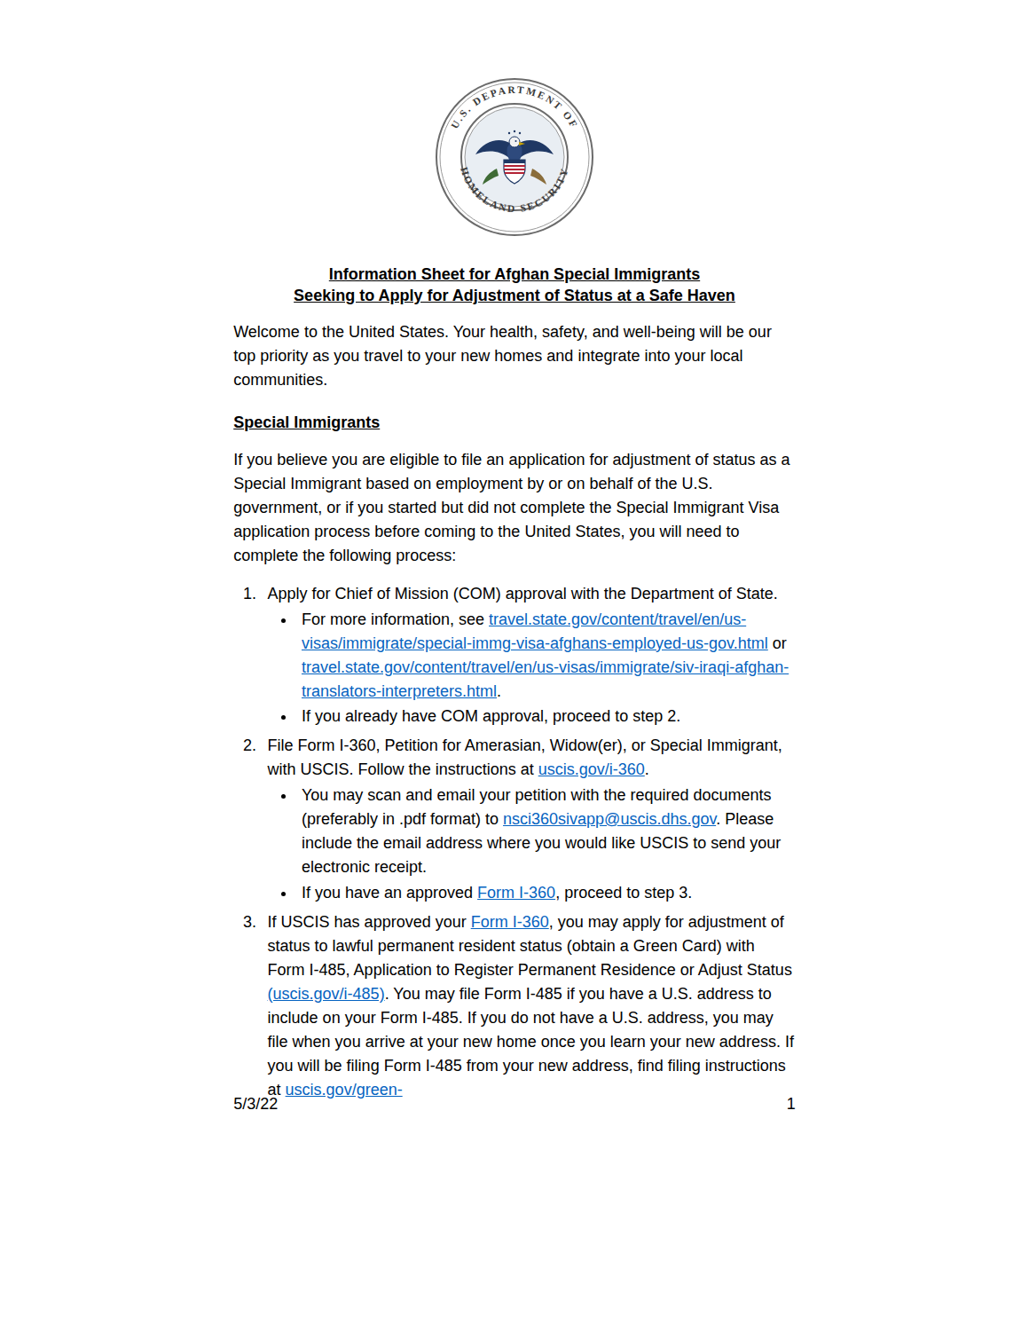U.S. DEPARTMENT OF HOMELAND SECURITY
Information Sheet for Afghan Special Immigrants Seeking to Apply for Adjustment of Status at a Safe Haven
Welcome to the United States. Your health, safety, and well-being will be our top priority as you travel to your new homes and integrate into your local communities.
Special Immigrants
If you believe you are eligible to file an application for adjustment of status as a Special Immigrant based on employment by or on behalf of the U.S. government, or if you started but did not complete the Special Immigrant Visa application process before coming to the United States, you will need to complete the following process:
Apply for Chief of Mission (COM) approval with the Department of State.
For more information, see travel.state.gov/content/travel/en/us-visas/immigrate/special-immg-visa-afghans-employed-us-gov.html or travel.state.gov/content/travel/en/us-visas/immigrate/siv-iraqi-afghan-translators-interpreters.html.
If you already have COM approval, proceed to step 2.
File Form I-360, Petition for Amerasian, Widow(er), or Special Immigrant, with USCIS. Follow the instructions at uscis.gov/i-360.
You may scan and email your petition with the required documents (preferably in .pdf format) to nsci360sivapp@uscis.dhs.gov. Please include the email address where you would like USCIS to send your electronic receipt.
If you have an approved Form I-360, proceed to step 3.
If USCIS has approved your Form I-360, you may apply for adjustment of status to lawful permanent resident status (obtain a Green Card) with Form I-485, Application to Register Permanent Residence or Adjust Status (uscis.gov/i-485). You may file Form I-485 if you have a U.S. address to include on your Form I-485. If you do not have a U.S. address, you may file when you arrive at your new home once you learn your new address. If you will be filing Form I-485 from your new address, find filing instructions at uscis.gov/green-
5/3/22 1